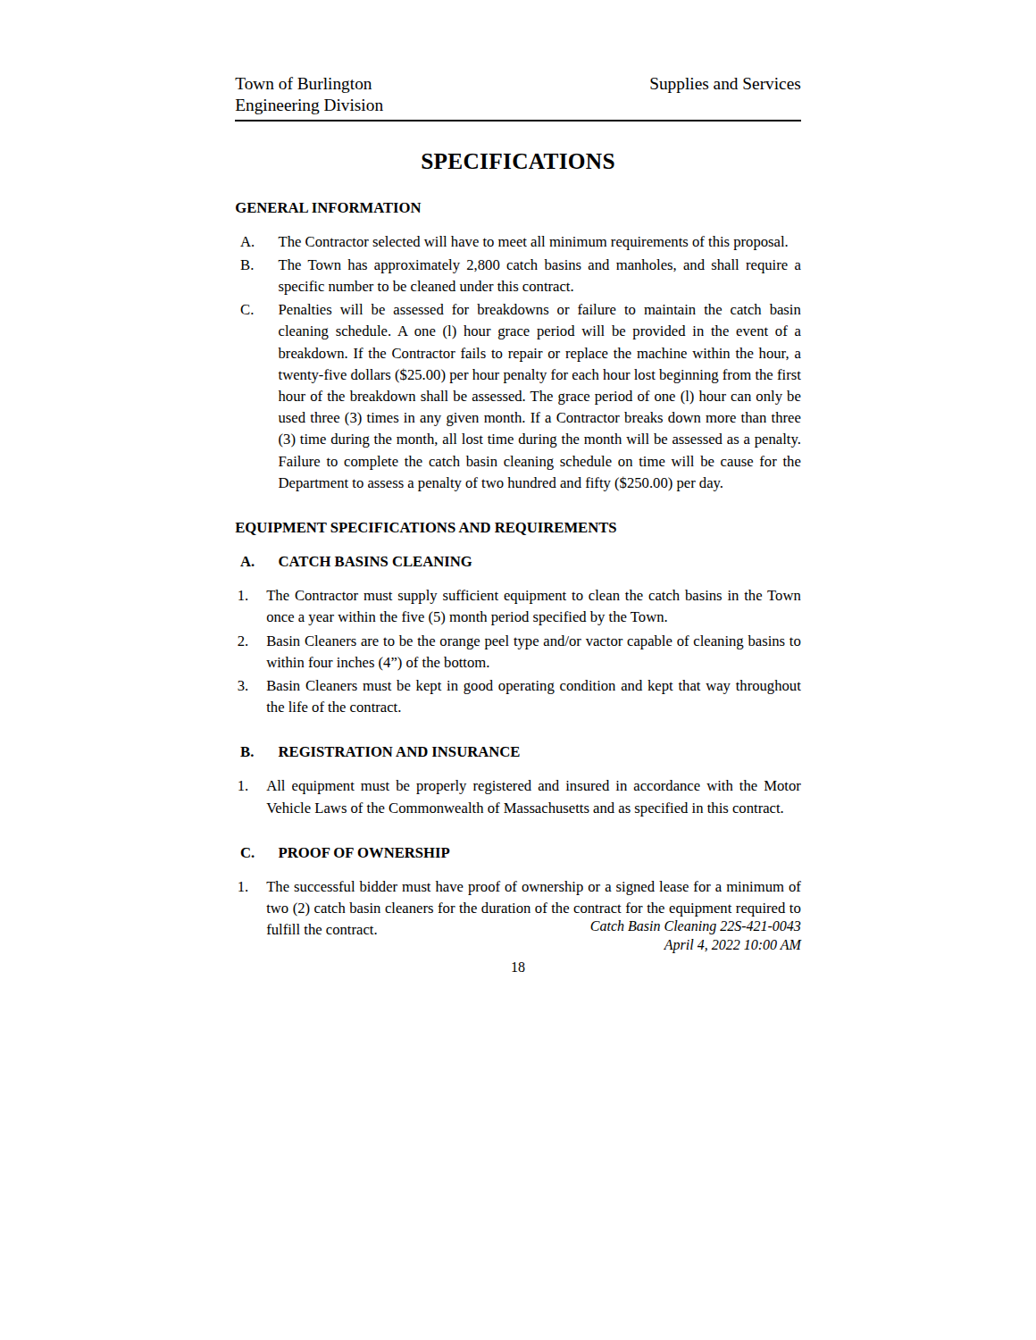Town of Burlington
Engineering Division
Supplies and Services
SPECIFICATIONS
GENERAL INFORMATION
A. The Contractor selected will have to meet all minimum requirements of this proposal.
B. The Town has approximately 2,800 catch basins and manholes, and shall require a specific number to be cleaned under this contract.
C. Penalties will be assessed for breakdowns or failure to maintain the catch basin cleaning schedule. A one (l) hour grace period will be provided in the event of a breakdown. If the Contractor fails to repair or replace the machine within the hour, a twenty-five dollars ($25.00) per hour penalty for each hour lost beginning from the first hour of the breakdown shall be assessed. The grace period of one (l) hour can only be used three (3) times in any given month. If a Contractor breaks down more than three (3) time during the month, all lost time during the month will be assessed as a penalty. Failure to complete the catch basin cleaning schedule on time will be cause for the Department to assess a penalty of two hundred and fifty ($250.00) per day.
EQUIPMENT SPECIFICATIONS AND REQUIREMENTS
A. CATCH BASINS CLEANING
1. The Contractor must supply sufficient equipment to clean the catch basins in the Town once a year within the five (5) month period specified by the Town.
2. Basin Cleaners are to be the orange peel type and/or vactor capable of cleaning basins to within four inches (4”) of the bottom.
3. Basin Cleaners must be kept in good operating condition and kept that way throughout the life of the contract.
B. REGISTRATION AND INSURANCE
1. All equipment must be properly registered and insured in accordance with the Motor Vehicle Laws of the Commonwealth of Massachusetts and as specified in this contract.
C. PROOF OF OWNERSHIP
1. The successful bidder must have proof of ownership or a signed lease for a minimum of two (2) catch basin cleaners for the duration of the contract for the equipment required to fulfill the contract.
Catch Basin Cleaning 22S-421-0043
April 4, 2022 10:00 AM
18